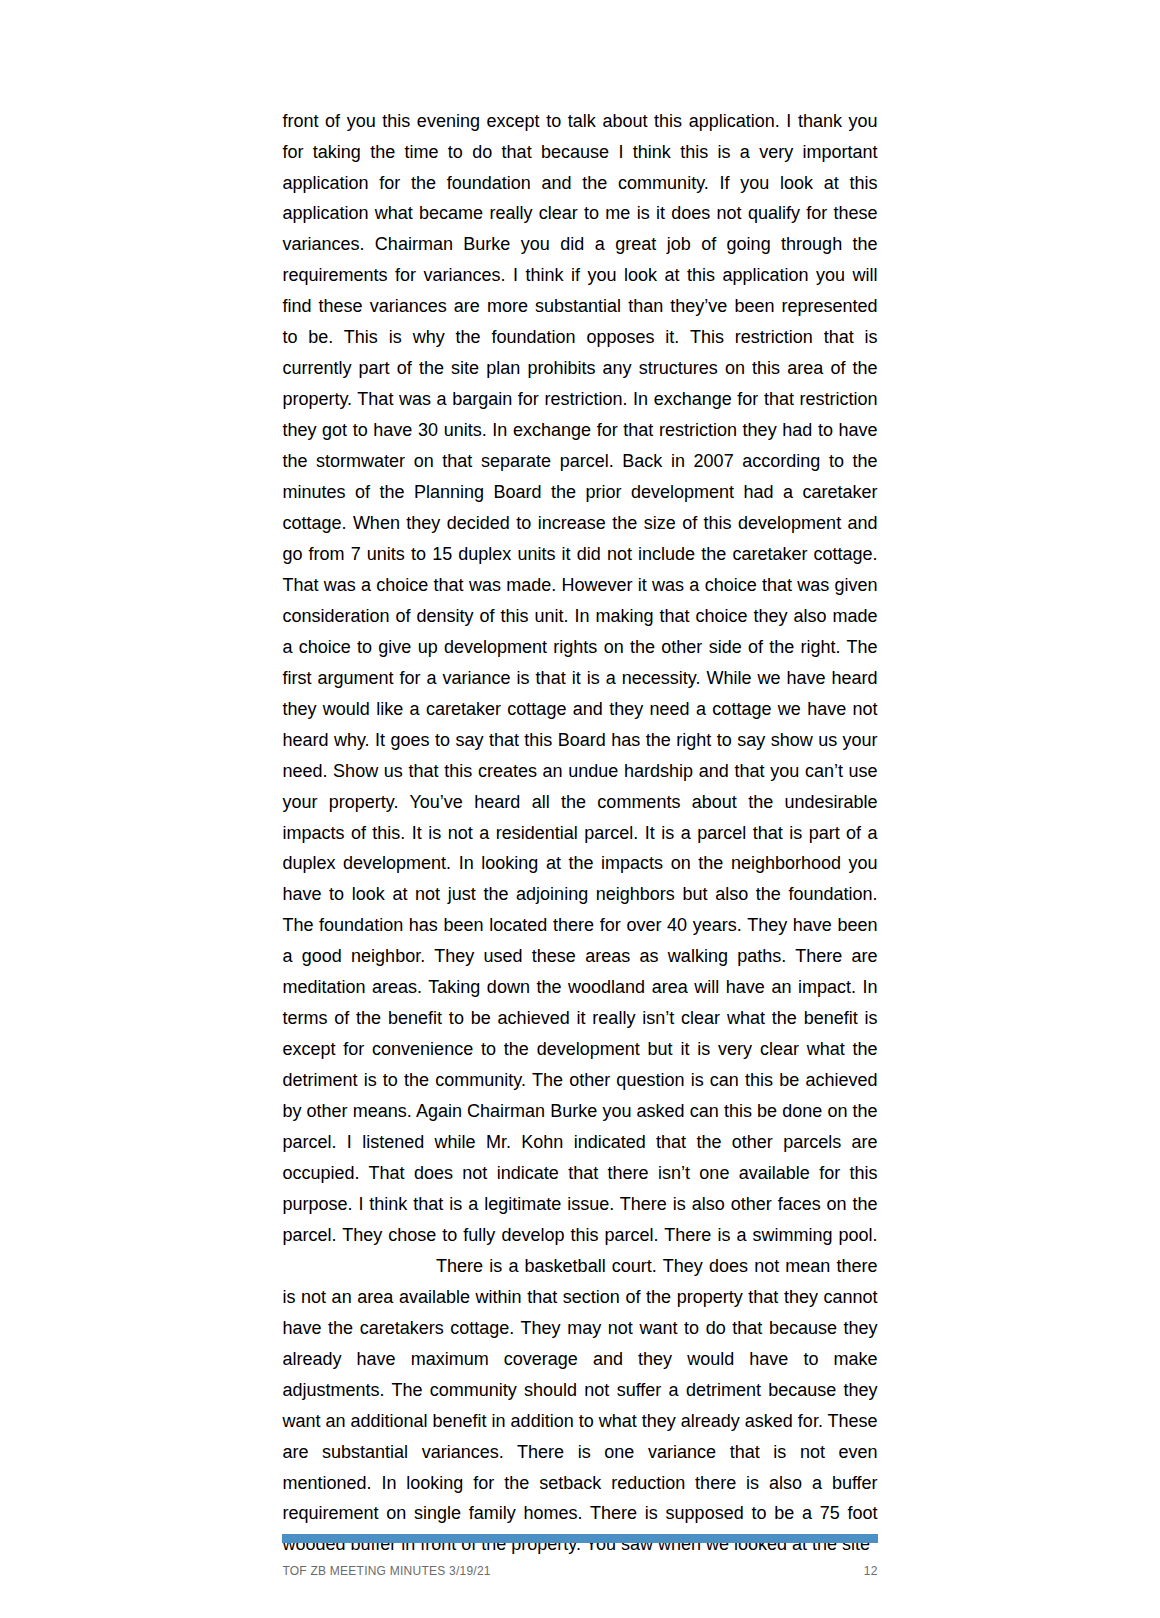front of you this evening except to talk about this application. I thank you for taking the time to do that because I think this is a very important application for the foundation and the community. If you look at this application what became really clear to me is it does not qualify for these variances. Chairman Burke you did a great job of going through the requirements for variances. I think if you look at this application you will find these variances are more substantial than they’ve been represented to be. This is why the foundation opposes it. This restriction that is currently part of the site plan prohibits any structures on this area of the property. That was a bargain for restriction. In exchange for that restriction they got to have 30 units. In exchange for that restriction they had to have the stormwater on that separate parcel. Back in 2007 according to the minutes of the Planning Board the prior development had a caretaker cottage. When they decided to increase the size of this development and go from 7 units to 15 duplex units it did not include the caretaker cottage. That was a choice that was made. However it was a choice that was given consideration of density of this unit. In making that choice they also made a choice to give up development rights on the other side of the right. The first argument for a variance is that it is a necessity. While we have heard they would like a caretaker cottage and they need a cottage we have not heard why. It goes to say that this Board has the right to say show us your need. Show us that this creates an undue hardship and that you can’t use your property. You’ve heard all the comments about the undesirable impacts of this. It is not a residential parcel. It is a parcel that is part of a duplex development. In looking at the impacts on the neighborhood you have to look at not just the adjoining neighbors but also the foundation. The foundation has been located there for over 40 years. They have been a good neighbor. They used these areas as walking paths. There are meditation areas. Taking down the woodland area will have an impact. In terms of the benefit to be achieved it really isn’t clear what the benefit is except for convenience to the development but it is very clear what the detriment is to the community. The other question is can this be achieved by other means. Again Chairman Burke you asked can this be done on the parcel. I listened while Mr. Kohn indicated that the other parcels are occupied. That does not indicate that there isn’t one available for this purpose. I think that is a legitimate issue. There is also other faces on the parcel. They chose to fully develop this parcel. There is a swimming pool. There is a basketball court. They does not mean there is not an area available within that section of the property that they cannot have the caretakers cottage. They may not want to do that because they already have maximum coverage and they would have to make adjustments. The community should not suffer a detriment because they want an additional benefit in addition to what they already asked for. These are substantial variances. There is one variance that is not even mentioned. In looking for the setback reduction there is also a buffer requirement on single family homes. There is supposed to be a 75 foot wooded buffer in front of the property. You saw when we looked at the site
TOF ZB Meeting Minutes 3/19/21 12